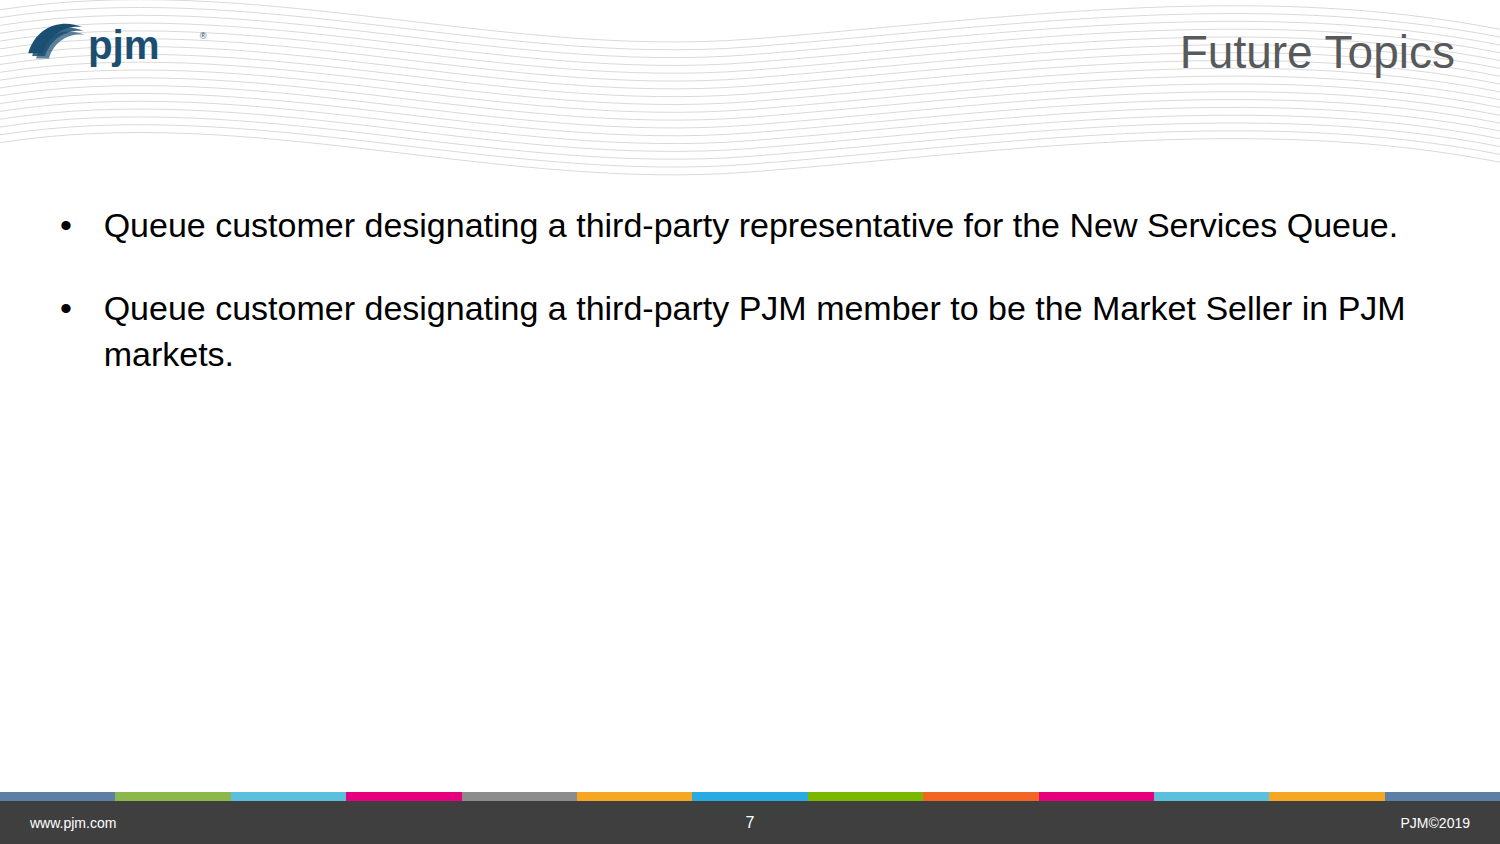pjm ®
Future Topics
Queue customer designating a third-party representative for the New Services Queue.
Queue customer designating a third-party PJM member to be the Market Seller in PJM markets.
www.pjm.com 7 PJM©2019